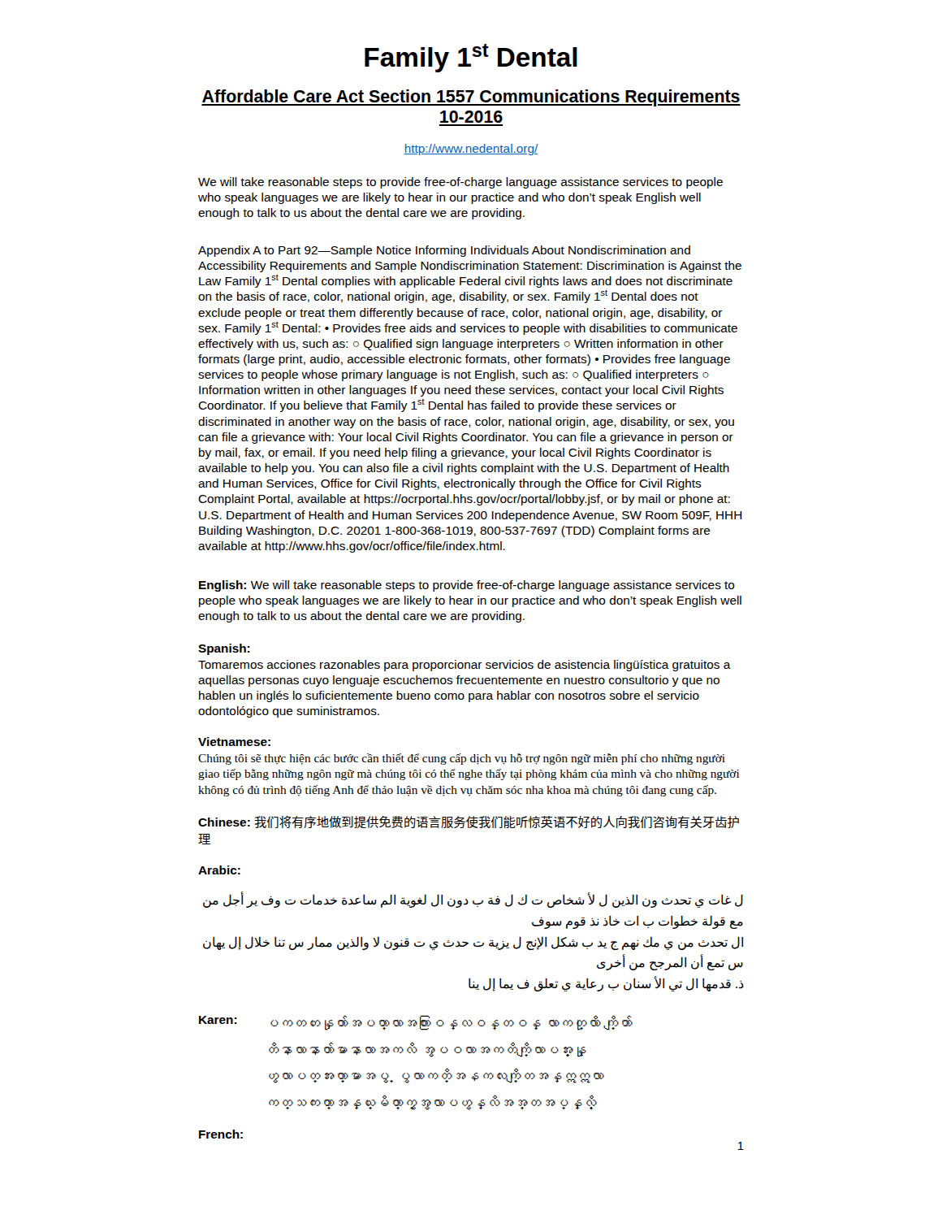Family 1st Dental
Affordable Care Act Section 1557 Communications Requirements 10-2016
http://www.nedental.org/
We will take reasonable steps to provide free-of-charge language assistance services to people who speak languages we are likely to hear in our practice and who don’t speak English well enough to talk to us about the dental care we are providing.
Appendix A to Part 92—Sample Notice Informing Individuals About Nondiscrimination and Accessibility Requirements and Sample Nondiscrimination Statement: Discrimination is Against the Law Family 1st Dental complies with applicable Federal civil rights laws and does not discriminate on the basis of race, color, national origin, age, disability, or sex. Family 1st Dental does not exclude people or treat them differently because of race, color, national origin, age, disability, or sex. Family 1st Dental: • Provides free aids and services to people with disabilities to communicate effectively with us, such as: ○ Qualified sign language interpreters ○ Written information in other formats (large print, audio, accessible electronic formats, other formats) • Provides free language services to people whose primary language is not English, such as: ○ Qualified interpreters ○ Information written in other languages If you need these services, contact your local Civil Rights Coordinator. If you believe that Family 1st Dental has failed to provide these services or discriminated in another way on the basis of race, color, national origin, age, disability, or sex, you can file a grievance with: Your local Civil Rights Coordinator. You can file a grievance in person or by mail, fax, or email. If you need help filing a grievance, your local Civil Rights Coordinator is available to help you. You can also file a civil rights complaint with the U.S. Department of Health and Human Services, Office for Civil Rights, electronically through the Office for Civil Rights Complaint Portal, available at https://ocrportal.hhs.gov/ocr/portal/lobby.jsf, or by mail or phone at: U.S. Department of Health and Human Services 200 Independence Avenue, SW Room 509F, HHH Building Washington, D.C. 20201 1-800-368-1019, 800-537-7697 (TDD) Complaint forms are available at http://www.hhs.gov/ocr/office/file/index.html.
English: We will take reasonable steps to provide free-of-charge language assistance services to people who speak languages we are likely to hear in our practice and who don’t speak English well enough to talk to us about the dental care we are providing.
Spanish:
Tomaremos acciones razonables para proporcionar servicios de asistencia lingüística gratuitos a aquellas personas cuyo lenguaje escuchemos frecuentemente en nuestro consultorio y que no hablen un inglés lo suficientemente bueno como para hablar con nosotros sobre el servicio odontológico que suministramos.
Vietnamese:
Chúng tôi sẽ thực hiện các bước cần thiết để cung cấp dịch vụ hỗ trợ ngôn ngữ miễn phí cho những người giao tiếp bằng những ngôn ngữ mà chúng tôi có thể nghe thấy tại phòng khám của mình và cho những người không có đủ trình độ tiếng Anh để thảo luận về dịch vụ chăm sóc nha khoa mà chúng tôi đang cung cấp.
Chinese: 我们将有序地做到提供免费的语言服务使我们能听惊英语不好的人向我们咨询有关牙齿护理
Arabic:
ل غات ي تحدث ون الذين ل لأ شخاص ت ك ل فة ب دون ال لغوية الم ساعدة خدمات ت وف ير أجل من مع قولة خطوات ب ات خاذ نذ قوم سوف
ال تحدث من ي مك نهم ج يد ب شكل الإنج ل يزية ت حدث ي ت قنون لا والذين ممار س تنا خلال إل يهان س تمع أن المرجح من أخرى
ذ. قدمها ال تي الأ سنان ب رعاية ي تعلق ف يما إل ينا
Karen:
ပကတဟးနှုတာ်အပတာ္လာအကြားဝန္လဝန္တဝန္ လာကတု္လိာ ကျိ္တာ်
တိနာလာနာတာ်မာနာလာအကလိ အွပဝလာအကတိကျိ္လာပအ္္းနှု္
ဟွလာပတ္အးတာ္မာအပွ ္ပွလာကတိ္အနကလးကျိ္တအန္ဣဣလာ
ကတ္သကးတာ္အန္ယး္မိတာ္ကွ္အွလာပဟွန္လိအအ္တအပ္နှ္လိ္္
French:
1